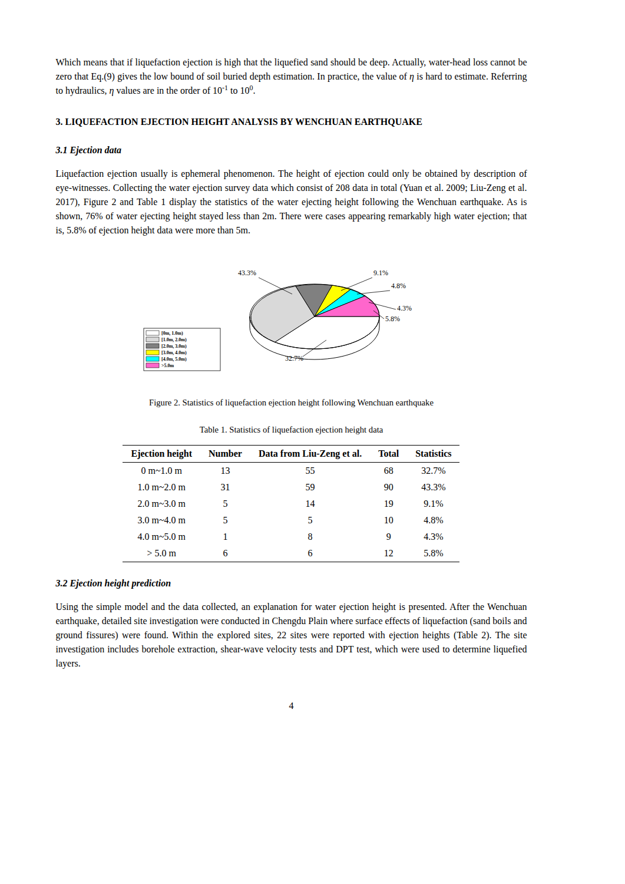Which means that if liquefaction ejection is high that the liquefied sand should be deep. Actually, water-head loss cannot be zero that Eq.(9) gives the low bound of soil buried depth estimation. In practice, the value of η is hard to estimate. Referring to hydraulics, η values are in the order of 10-1 to 100.
3. LIQUEFACTION EJECTION HEIGHT ANALYSIS BY WENCHUAN EARTHQUAKE
3.1 Ejection data
Liquefaction ejection usually is ephemeral phenomenon. The height of ejection could only be obtained by description of eye-witnesses. Collecting the water ejection survey data which consist of 208 data in total (Yuan et al. 2009; Liu-Zeng et al. 2017), Figure 2 and Table 1 display the statistics of the water ejecting height following the Wenchuan earthquake. As is shown, 76% of water ejecting height stayed less than 2m. There were cases appearing remarkably high water ejection; that is, 5.8% of ejection height data were more than 5m.
43.3% 9.1% 4.8% 4.3% 5.8% 32.7% [0m, 1.0m) [1.0m, 2.0m) [2.0m, 3.0m) [3.0m, 4.0m) [4.0m, 5.0m) >5.0m
Figure 2. Statistics of liquefaction ejection height following Wenchuan earthquake
Table 1. Statistics of liquefaction ejection height data
| Ejection height | Number | Data from Liu-Zeng et al. | Total | Statistics |
| --- | --- | --- | --- | --- |
| 0 m~1.0 m | 13 | 55 | 68 | 32.7% |
| 1.0 m~2.0 m | 31 | 59 | 90 | 43.3% |
| 2.0 m~3.0 m | 5 | 14 | 19 | 9.1% |
| 3.0 m~4.0 m | 5 | 5 | 10 | 4.8% |
| 4.0 m~5.0 m | 1 | 8 | 9 | 4.3% |
| > 5.0 m | 6 | 6 | 12 | 5.8% |
3.2 Ejection height prediction
Using the simple model and the data collected, an explanation for water ejection height is presented. After the Wenchuan earthquake, detailed site investigation were conducted in Chengdu Plain where surface effects of liquefaction (sand boils and ground fissures) were found. Within the explored sites, 22 sites were reported with ejection heights (Table 2). The site investigation includes borehole extraction, shear-wave velocity tests and DPT test, which were used to determine liquefied layers.
4